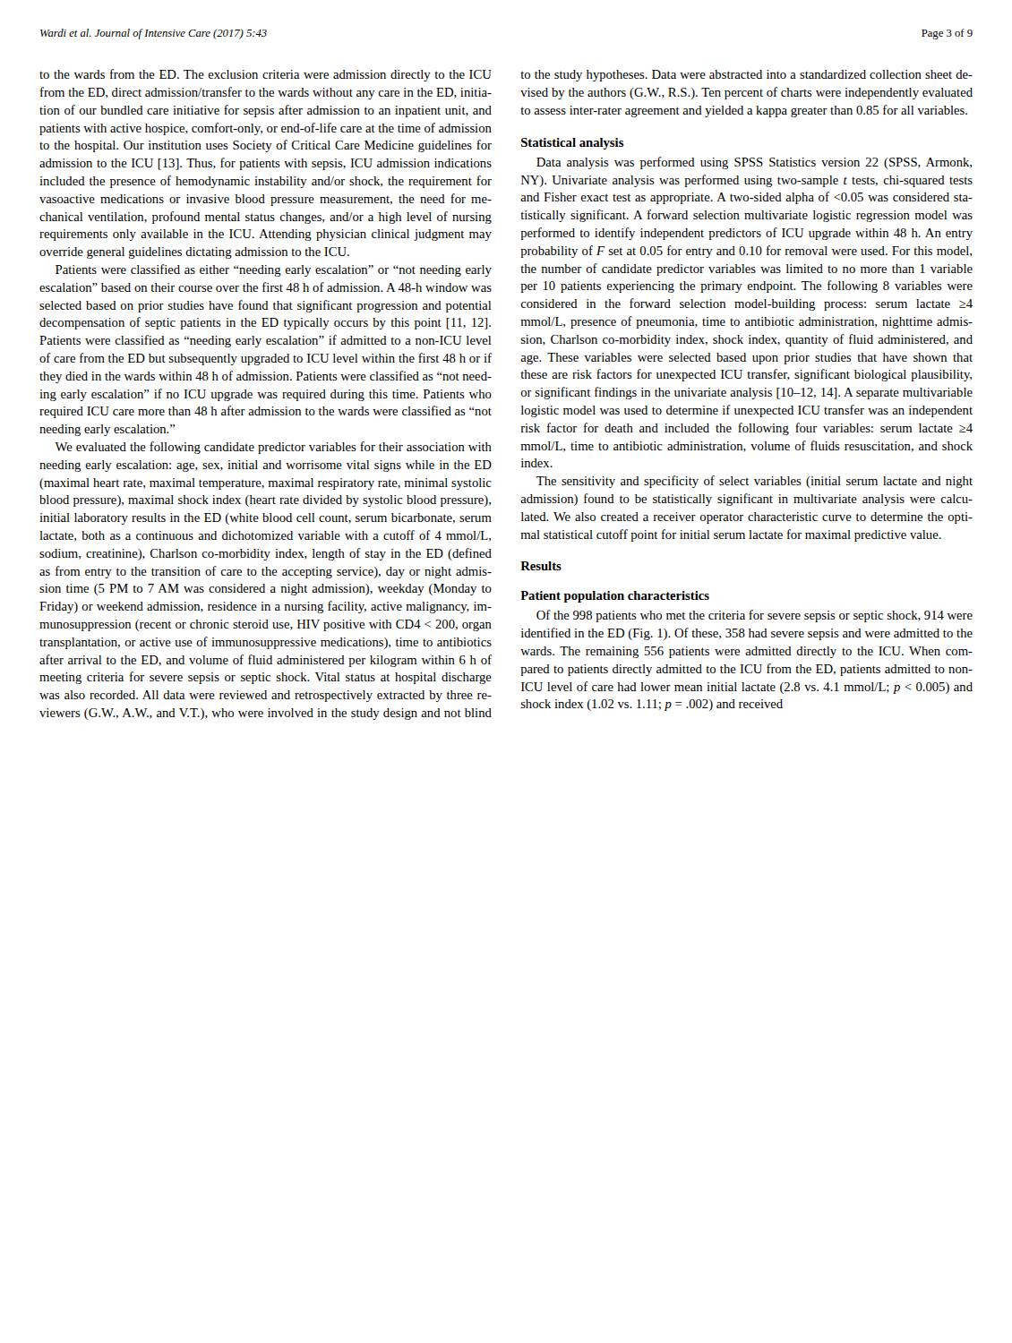Wardi et al. Journal of Intensive Care (2017) 5:43
Page 3 of 9
to the wards from the ED. The exclusion criteria were admission directly to the ICU from the ED, direct admission/transfer to the wards without any care in the ED, initiation of our bundled care initiative for sepsis after admission to an inpatient unit, and patients with active hospice, comfort-only, or end-of-life care at the time of admission to the hospital. Our institution uses Society of Critical Care Medicine guidelines for admission to the ICU [13]. Thus, for patients with sepsis, ICU admission indications included the presence of hemodynamic instability and/or shock, the requirement for vasoactive medications or invasive blood pressure measurement, the need for mechanical ventilation, profound mental status changes, and/or a high level of nursing requirements only available in the ICU. Attending physician clinical judgment may override general guidelines dictating admission to the ICU.
Patients were classified as either “needing early escalation” or “not needing early escalation” based on their course over the first 48 h of admission. A 48-h window was selected based on prior studies have found that significant progression and potential decompensation of septic patients in the ED typically occurs by this point [11, 12]. Patients were classified as “needing early escalation” if admitted to a non-ICU level of care from the ED but subsequently upgraded to ICU level within the first 48 h or if they died in the wards within 48 h of admission. Patients were classified as “not needing early escalation” if no ICU upgrade was required during this time. Patients who required ICU care more than 48 h after admission to the wards were classified as “not needing early escalation.”
We evaluated the following candidate predictor variables for their association with needing early escalation: age, sex, initial and worrisome vital signs while in the ED (maximal heart rate, maximal temperature, maximal respiratory rate, minimal systolic blood pressure), maximal shock index (heart rate divided by systolic blood pressure), initial laboratory results in the ED (white blood cell count, serum bicarbonate, serum lactate, both as a continuous and dichotomized variable with a cutoff of 4 mmol/L, sodium, creatinine), Charlson co-morbidity index, length of stay in the ED (defined as from entry to the transition of care to the accepting service), day or night admission time (5 PM to 7 AM was considered a night admission), weekday (Monday to Friday) or weekend admission, residence in a nursing facility, active malignancy, immunosuppression (recent or chronic steroid use, HIV positive with CD4 < 200, organ transplantation, or active use of immunosuppressive medications), time to antibiotics after arrival to the ED, and volume of fluid administered per kilogram within 6 h of meeting criteria for severe sepsis or septic shock. Vital status at hospital discharge was also recorded. All data were reviewed and retrospectively extracted by three reviewers (G.W., A.W., and V.T.), who were involved in the study design and not blind to the study hypotheses. Data were abstracted into a standardized collection sheet devised by the authors (G.W., R.S.). Ten percent of charts were independently evaluated to assess inter-rater agreement and yielded a kappa greater than 0.85 for all variables.
Statistical analysis
Data analysis was performed using SPSS Statistics version 22 (SPSS, Armonk, NY). Univariate analysis was performed using two-sample t tests, chi-squared tests and Fisher exact test as appropriate. A two-sided alpha of <0.05 was considered statistically significant. A forward selection multivariate logistic regression model was performed to identify independent predictors of ICU upgrade within 48 h. An entry probability of F set at 0.05 for entry and 0.10 for removal were used. For this model, the number of candidate predictor variables was limited to no more than 1 variable per 10 patients experiencing the primary endpoint. The following 8 variables were considered in the forward selection model-building process: serum lactate ≥4 mmol/L, presence of pneumonia, time to antibiotic administration, nighttime admission, Charlson co-morbidity index, shock index, quantity of fluid administered, and age. These variables were selected based upon prior studies that have shown that these are risk factors for unexpected ICU transfer, significant biological plausibility, or significant findings in the univariate analysis [10–12, 14]. A separate multivariable logistic model was used to determine if unexpected ICU transfer was an independent risk factor for death and included the following four variables: serum lactate ≥4 mmol/L, time to antibiotic administration, volume of fluids resuscitation, and shock index.
The sensitivity and specificity of select variables (initial serum lactate and night admission) found to be statistically significant in multivariate analysis were calculated. We also created a receiver operator characteristic curve to determine the optimal statistical cutoff point for initial serum lactate for maximal predictive value.
Results
Patient population characteristics
Of the 998 patients who met the criteria for severe sepsis or septic shock, 914 were identified in the ED (Fig. 1). Of these, 358 had severe sepsis and were admitted to the wards. The remaining 556 patients were admitted directly to the ICU. When compared to patients directly admitted to the ICU from the ED, patients admitted to non-ICU level of care had lower mean initial lactate (2.8 vs. 4.1 mmol/L; p < 0.005) and shock index (1.02 vs. 1.11; p = .002) and received